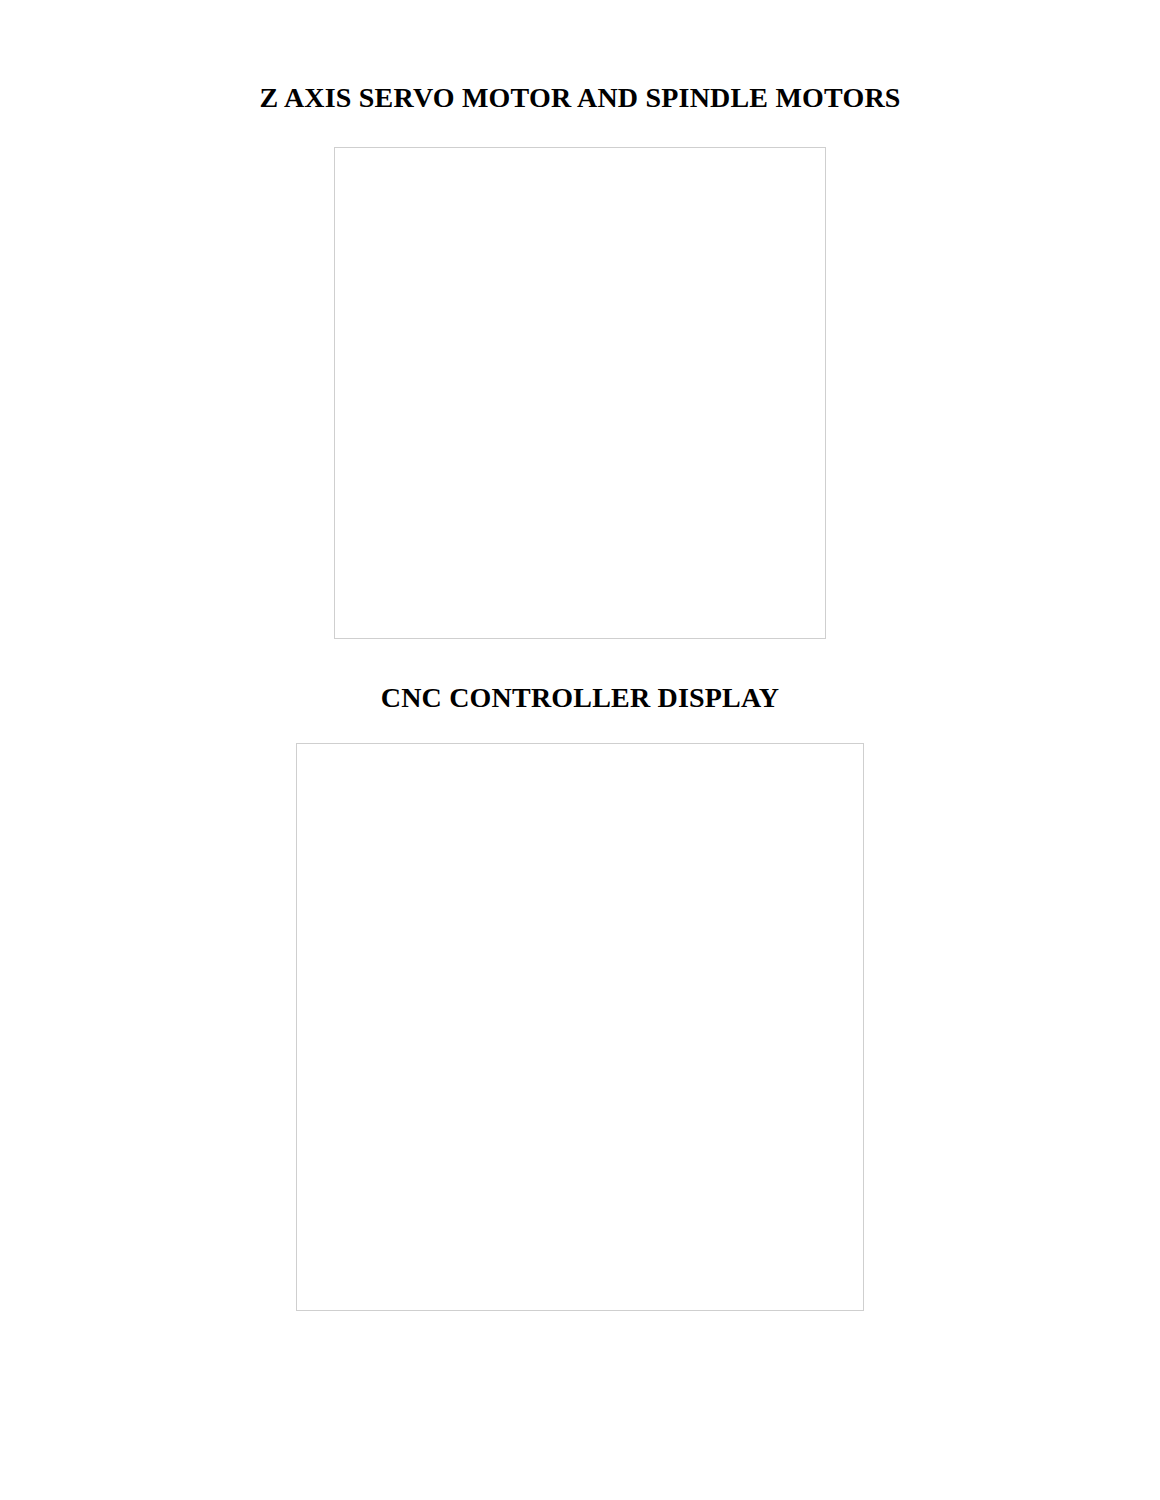Z AXIS SERVO MOTOR AND SPINDLE MOTORS
CNC CONTROLLER DISPLAY